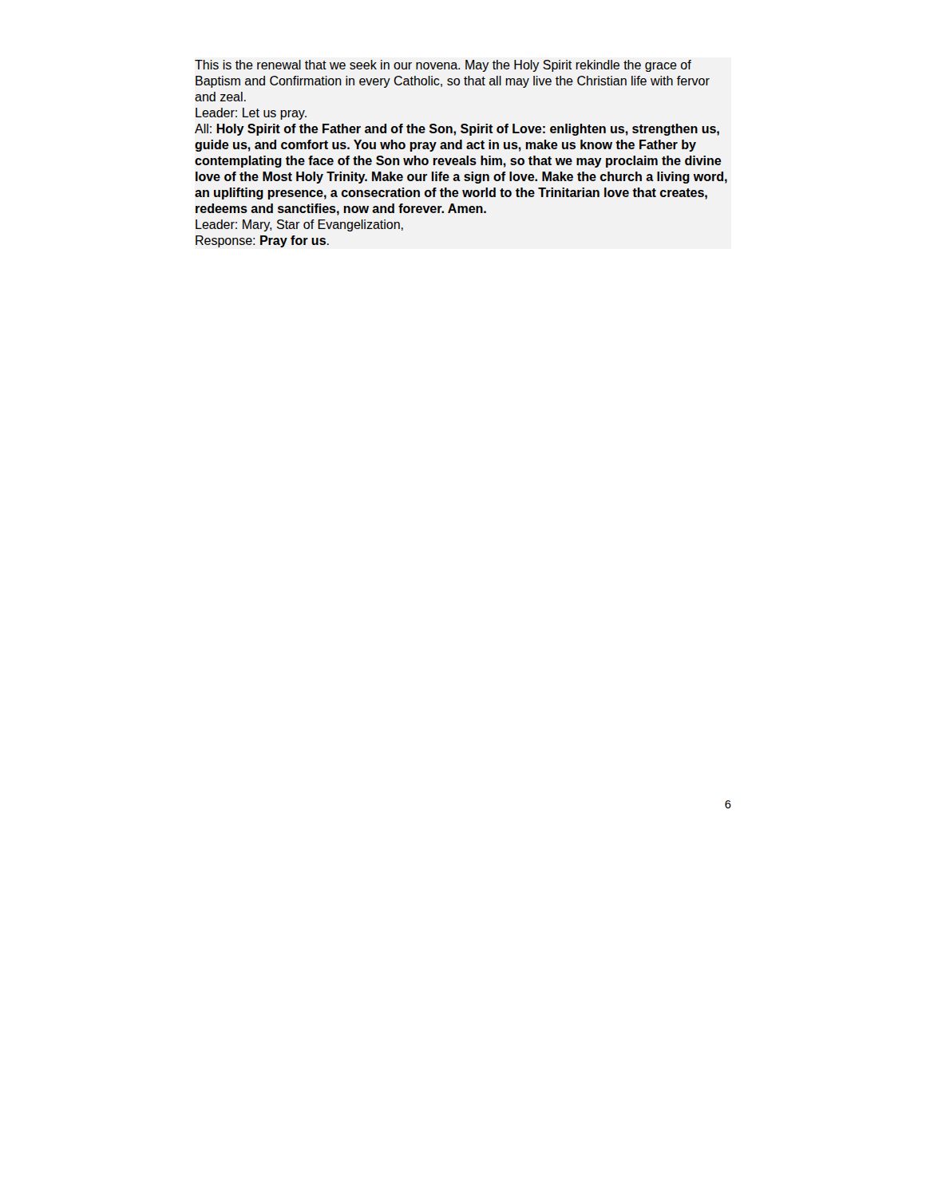This is the renewal that we seek in our novena. May the Holy Spirit rekindle the grace of Baptism and Confirmation in every Catholic, so that all may live the Christian life with fervor and zeal.
Leader: Let us pray.
All: Holy Spirit of the Father and of the Son, Spirit of Love: enlighten us, strengthen us, guide us, and comfort us. You who pray and act in us, make us know the Father by contemplating the face of the Son who reveals him, so that we may proclaim the divine love of the Most Holy Trinity. Make our life a sign of love. Make the church a living word, an uplifting presence, a consecration of the world to the Trinitarian love that creates, redeems and sanctifies, now and forever. Amen.
Leader: Mary, Star of Evangelization,
Response: Pray for us.
6